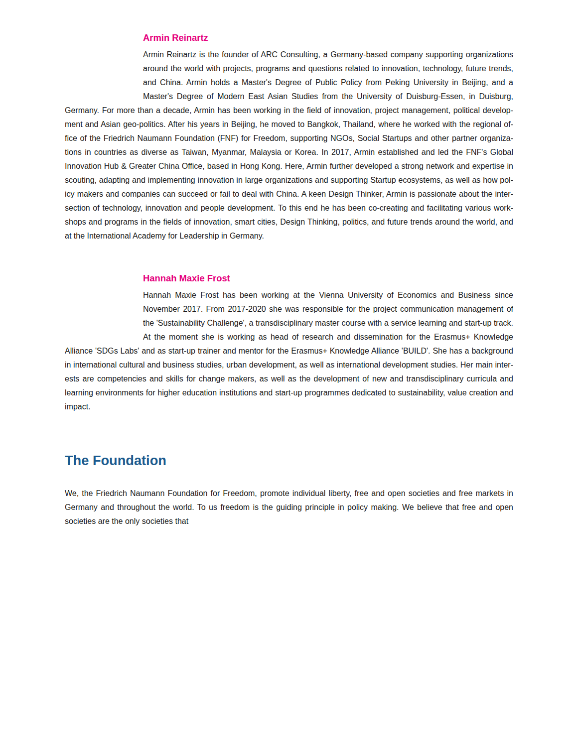Armin Reinartz
Armin Reinartz is the founder of ARC Consulting, a Germany-based company supporting organizations around the world with projects, programs and questions related to innovation, technology, future trends, and China. Armin holds a Master's Degree of Public Policy from Peking University in Beijing, and a Master's Degree of Modern East Asian Studies from the University of Duisburg-Essen, in Duisburg, Germany. For more than a decade, Armin has been working in the field of innovation, project management, political development and Asian geo-politics. After his years in Beijing, he moved to Bangkok, Thailand, where he worked with the regional office of the Friedrich Naumann Foundation (FNF) for Freedom, supporting NGOs, Social Startups and other partner organizations in countries as diverse as Taiwan, Myanmar, Malaysia or Korea. In 2017, Armin established and led the FNF's Global Innovation Hub & Greater China Office, based in Hong Kong. Here, Armin further developed a strong network and expertise in scouting, adapting and implementing innovation in large organizations and supporting Startup ecosystems, as well as how policy makers and companies can succeed or fail to deal with China. A keen Design Thinker, Armin is passionate about the intersection of technology, innovation and people development. To this end he has been co-creating and facilitating various workshops and programs in the fields of innovation, smart cities, Design Thinking, politics, and future trends around the world, and at the International Academy for Leadership in Germany.
Hannah Maxie Frost
Hannah Maxie Frost has been working at the Vienna University of Economics and Business since November 2017. From 2017-2020 she was responsible for the project communication management of the 'Sustainability Challenge', a transdisciplinary master course with a service learning and start-up track. At the moment she is working as head of research and dissemination for the Erasmus+ Knowledge Alliance 'SDGs Labs' and as start-up trainer and mentor for the Erasmus+ Knowledge Alliance 'BUILD'. She has a background in international cultural and business studies, urban development, as well as international development studies. Her main interests are competencies and skills for change makers, as well as the development of new and transdisciplinary curricula and learning environments for higher education institutions and start-up programmes dedicated to sustainability, value creation and impact.
The Foundation
We, the Friedrich Naumann Foundation for Freedom, promote individual liberty, free and open societies and free markets in Germany and throughout the world. To us freedom is the guiding principle in policy making. We believe that free and open societies are the only societies that